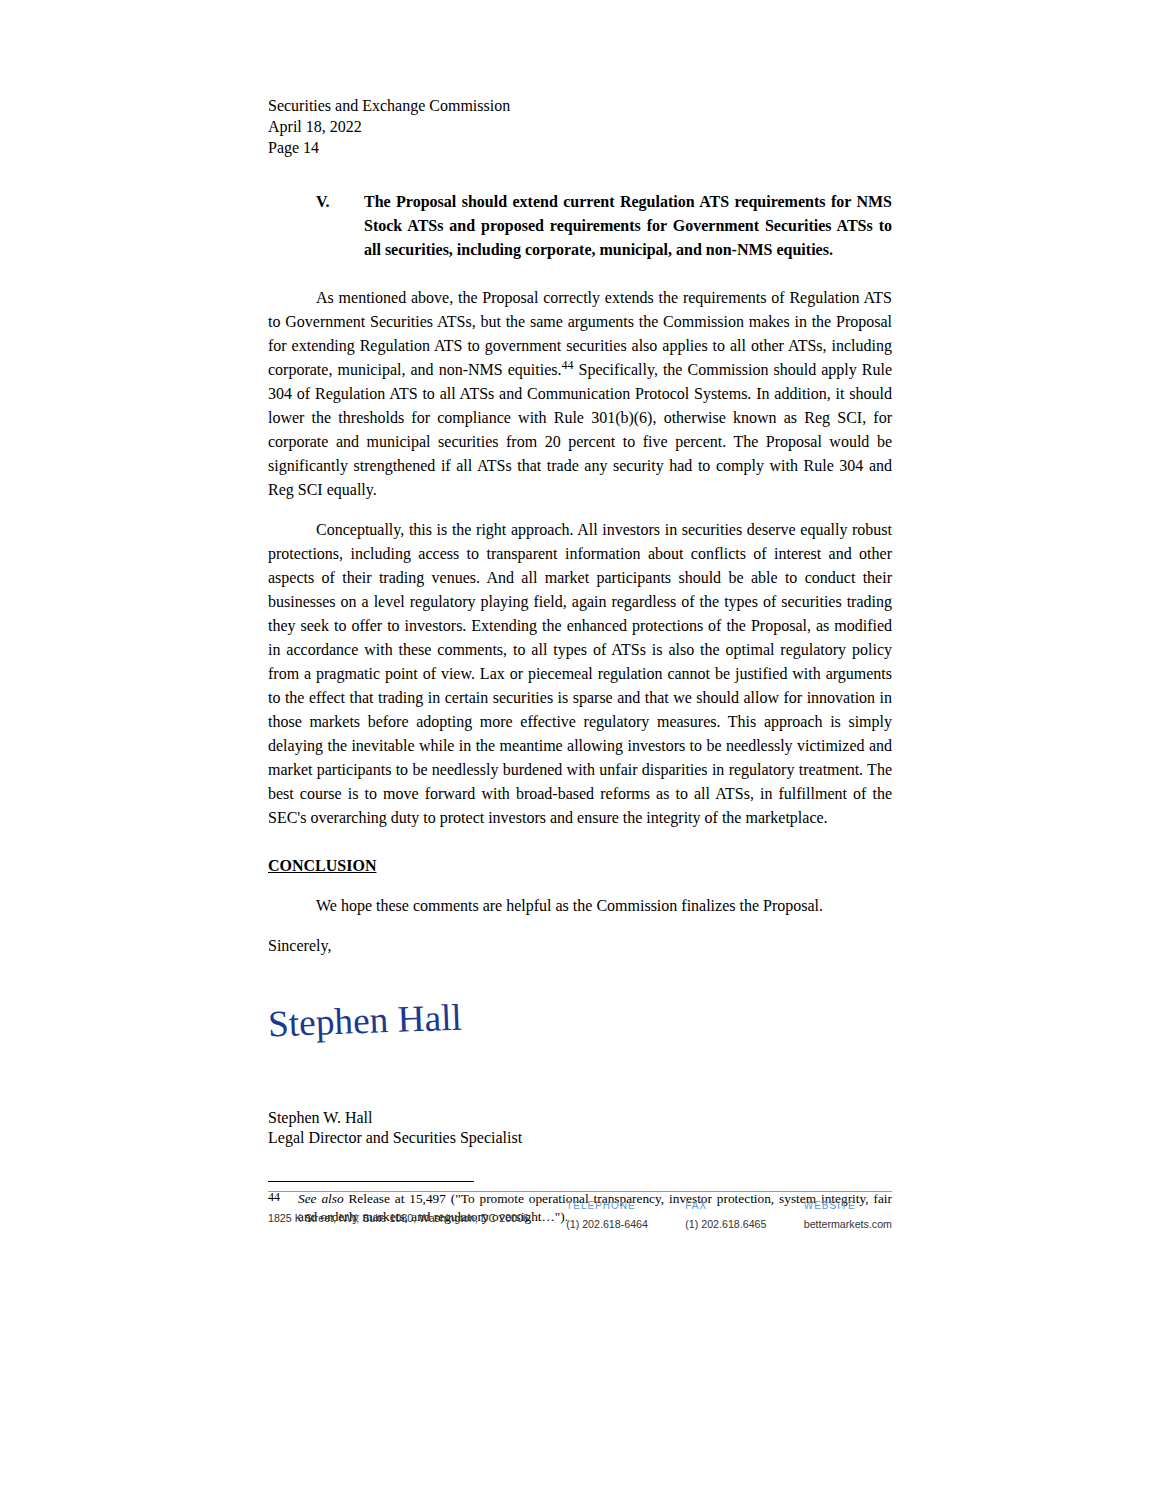Securities and Exchange Commission
April 18, 2022
Page 14
V.
The Proposal should extend current Regulation ATS requirements for NMS Stock ATSs and proposed requirements for Government Securities ATSs to all securities, including corporate, municipal, and non-NMS equities.
As mentioned above, the Proposal correctly extends the requirements of Regulation ATS to Government Securities ATSs, but the same arguments the Commission makes in the Proposal for extending Regulation ATS to government securities also applies to all other ATSs, including corporate, municipal, and non-NMS equities.44 Specifically, the Commission should apply Rule 304 of Regulation ATS to all ATSs and Communication Protocol Systems. In addition, it should lower the thresholds for compliance with Rule 301(b)(6), otherwise known as Reg SCI, for corporate and municipal securities from 20 percent to five percent. The Proposal would be significantly strengthened if all ATSs that trade any security had to comply with Rule 304 and Reg SCI equally.
Conceptually, this is the right approach. All investors in securities deserve equally robust protections, including access to transparent information about conflicts of interest and other aspects of their trading venues. And all market participants should be able to conduct their businesses on a level regulatory playing field, again regardless of the types of securities trading they seek to offer to investors. Extending the enhanced protections of the Proposal, as modified in accordance with these comments, to all types of ATSs is also the optimal regulatory policy from a pragmatic point of view. Lax or piecemeal regulation cannot be justified with arguments to the effect that trading in certain securities is sparse and that we should allow for innovation in those markets before adopting more effective regulatory measures. This approach is simply delaying the inevitable while in the meantime allowing investors to be needlessly victimized and market participants to be needlessly burdened with unfair disparities in regulatory treatment. The best course is to move forward with broad-based reforms as to all ATSs, in fulfillment of the SEC's overarching duty to protect investors and ensure the integrity of the marketplace.
CONCLUSION
We hope these comments are helpful as the Commission finalizes the Proposal.
Sincerely,
Stephen Hall
Stephen W. Hall
Legal Director and Securities Specialist
44
See also Release at 15,497 ("To promote operational transparency, investor protection, system integrity, fair and orderly markets, and regulatory oversight…").
1825 K Street, NW, Suite 1080, Washington, DC 20006
TELEPHONE
(1) 202.618-6464
FAX
(1) 202.618.6465
WEBSITE
bettermarkets.com